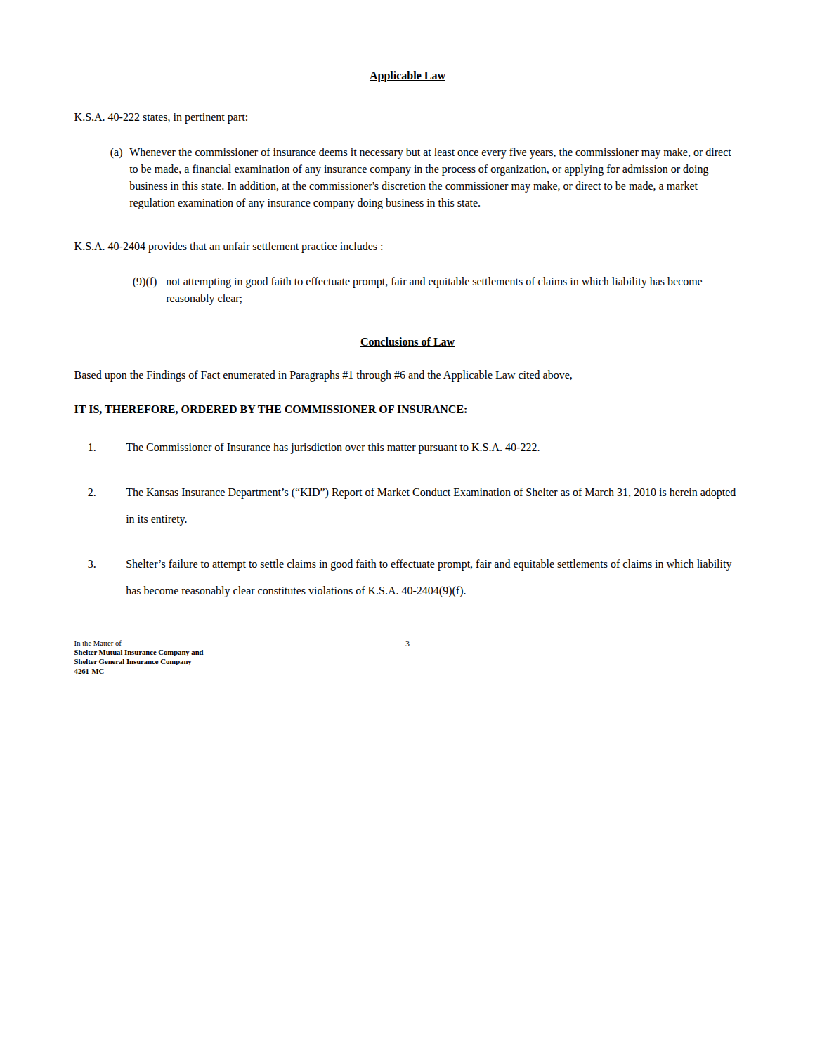Applicable Law
K.S.A. 40-222 states, in pertinent part:
(a) Whenever the commissioner of insurance deems it necessary but at least once every five years, the commissioner may make, or direct to be made, a financial examination of any insurance company in the process of organization, or applying for admission or doing business in this state. In addition, at the commissioner's discretion the commissioner may make, or direct to be made, a market regulation examination of any insurance company doing business in this state.
K.S.A. 40-2404 provides that an unfair settlement practice includes :
(9)(f) not attempting in good faith to effectuate prompt, fair and equitable settlements of claims in which liability has become reasonably clear;
Conclusions of Law
Based upon the Findings of Fact enumerated in Paragraphs #1 through #6 and the Applicable Law cited above,
IT IS, THEREFORE, ORDERED BY THE COMMISSIONER OF INSURANCE:
1. The Commissioner of Insurance has jurisdiction over this matter pursuant to K.S.A. 40-222.
2. The Kansas Insurance Department’s (“KID”) Report of Market Conduct Examination of Shelter as of March 31, 2010 is herein adopted in its entirety.
3. Shelter’s failure to attempt to settle claims in good faith to effectuate prompt, fair and equitable settlements of claims in which liability has become reasonably clear constitutes violations of K.S.A. 40-2404(9)(f).
In the Matter of
Shelter Mutual Insurance Company and
Shelter General Insurance Company
4261-MC 3